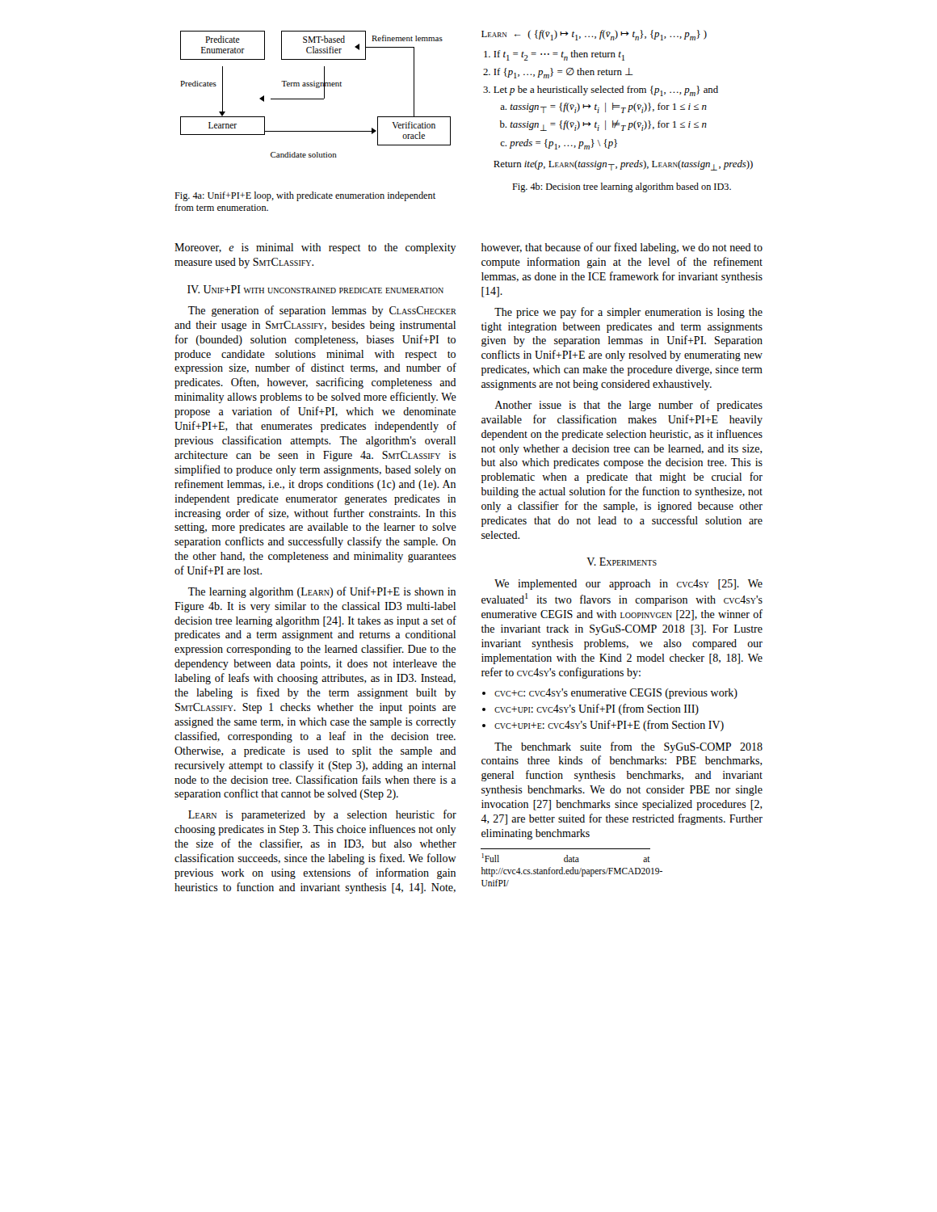Predicate
Enumerator
SMT-based
Classifier
Learner
Verification
oracle
Refinement lemmas
Predicates
Term assignment
Candidate solution
Fig. 4a: Unif+PI+E loop, with predicate enumeration independent from term enumeration.
Learn ← ( {f(v̄1) ↦ t1, …, f(v̄n) ↦ tn}, {p1, …, pm} )
If t1 = t2 = ⋯ = tn then return t1
If {p1, …, pm} = ∅ then return ⊥
Let p be a heuristically selected from {p1, …, pm} and
tassign⊤ = {f(v̄i) ↦ ti | ⊨T p(v̄i)}, for 1 ≤ i ≤ n
tassign⊥ = {f(v̄i) ↦ ti | ⊭T p(v̄i)}, for 1 ≤ i ≤ n
preds = {p1, …, pm} \ {p}
Return ite(p, Learn(tassign⊤, preds), Learn(tassign⊥, preds))
Fig. 4b: Decision tree learning algorithm based on ID3.
Moreover, e is minimal with respect to the complexity measure used by SmtClassify.
IV. Unif+PI with unconstrained predicate enumeration
The generation of separation lemmas by ClassChecker and their usage in SmtClassify, besides being instrumental for (bounded) solution completeness, biases Unif+PI to produce candidate solutions minimal with respect to expression size, number of distinct terms, and number of predicates. Often, however, sacrificing completeness and minimality allows problems to be solved more efficiently. We propose a variation of Unif+PI, which we denominate Unif+PI+E, that enumerates predicates independently of previous classification attempts. The algorithm's overall architecture can be seen in Figure 4a. SmtClassify is simplified to produce only term assignments, based solely on refinement lemmas, i.e., it drops conditions (1c) and (1e). An independent predicate enumerator generates predicates in increasing order of size, without further constraints. In this setting, more predicates are available to the learner to solve separation conflicts and successfully classify the sample. On the other hand, the completeness and minimality guarantees of Unif+PI are lost.
The learning algorithm (Learn) of Unif+PI+E is shown in Figure 4b. It is very similar to the classical ID3 multi-label decision tree learning algorithm [24]. It takes as input a set of predicates and a term assignment and returns a conditional expression corresponding to the learned classifier. Due to the dependency between data points, it does not interleave the labeling of leafs with choosing attributes, as in ID3. Instead, the labeling is fixed by the term assignment built by SmtClassify. Step 1 checks whether the input points are assigned the same term, in which case the sample is correctly classified, corresponding to a leaf in the decision tree. Otherwise, a predicate is used to split the sample and recursively attempt to classify it (Step 3), adding an internal node to the decision tree. Classification fails when there is a separation conflict that cannot be solved (Step 2).
Learn is parameterized by a selection heuristic for choosing predicates in Step 3. This choice influences not only the size of the classifier, as in ID3, but also whether classification succeeds, since the labeling is fixed. We follow previous work on using extensions of information gain heuristics to function and invariant synthesis [4, 14]. Note, however, that because of our fixed labeling, we do not need to compute information gain at the level of the refinement lemmas, as done in the ICE framework for invariant synthesis [14].
The price we pay for a simpler enumeration is losing the tight integration between predicates and term assignments given by the separation lemmas in Unif+PI. Separation conflicts in Unif+PI+E are only resolved by enumerating new predicates, which can make the procedure diverge, since term assignments are not being considered exhaustively.
Another issue is that the large number of predicates available for classification makes Unif+PI+E heavily dependent on the predicate selection heuristic, as it influences not only whether a decision tree can be learned, and its size, but also which predicates compose the decision tree. This is problematic when a predicate that might be crucial for building the actual solution for the function to synthesize, not only a classifier for the sample, is ignored because other predicates that do not lead to a successful solution are selected.
V. Experiments
We implemented our approach in cvc4sy [25]. We evaluated1 its two flavors in comparison with cvc4sy's enumerative CEGIS and with loopinvgen [22], the winner of the invariant track in SyGuS-COMP 2018 [3]. For Lustre invariant synthesis problems, we also compared our implementation with the Kind 2 model checker [8, 18]. We refer to cvc4sy's configurations by:
cvc+c: cvc4sy's enumerative CEGIS (previous work)
cvc+upi: cvc4sy's Unif+PI (from Section III)
cvc+upi+e: cvc4sy's Unif+PI+E (from Section IV)
The benchmark suite from the SyGuS-COMP 2018 contains three kinds of benchmarks: PBE benchmarks, general function synthesis benchmarks, and invariant synthesis benchmarks. We do not consider PBE nor single invocation [27] benchmarks since specialized procedures [2, 4, 27] are better suited for these restricted fragments. Further eliminating benchmarks
1Full data at http://cvc4.cs.stanford.edu/papers/FMCAD2019-UnifPI/